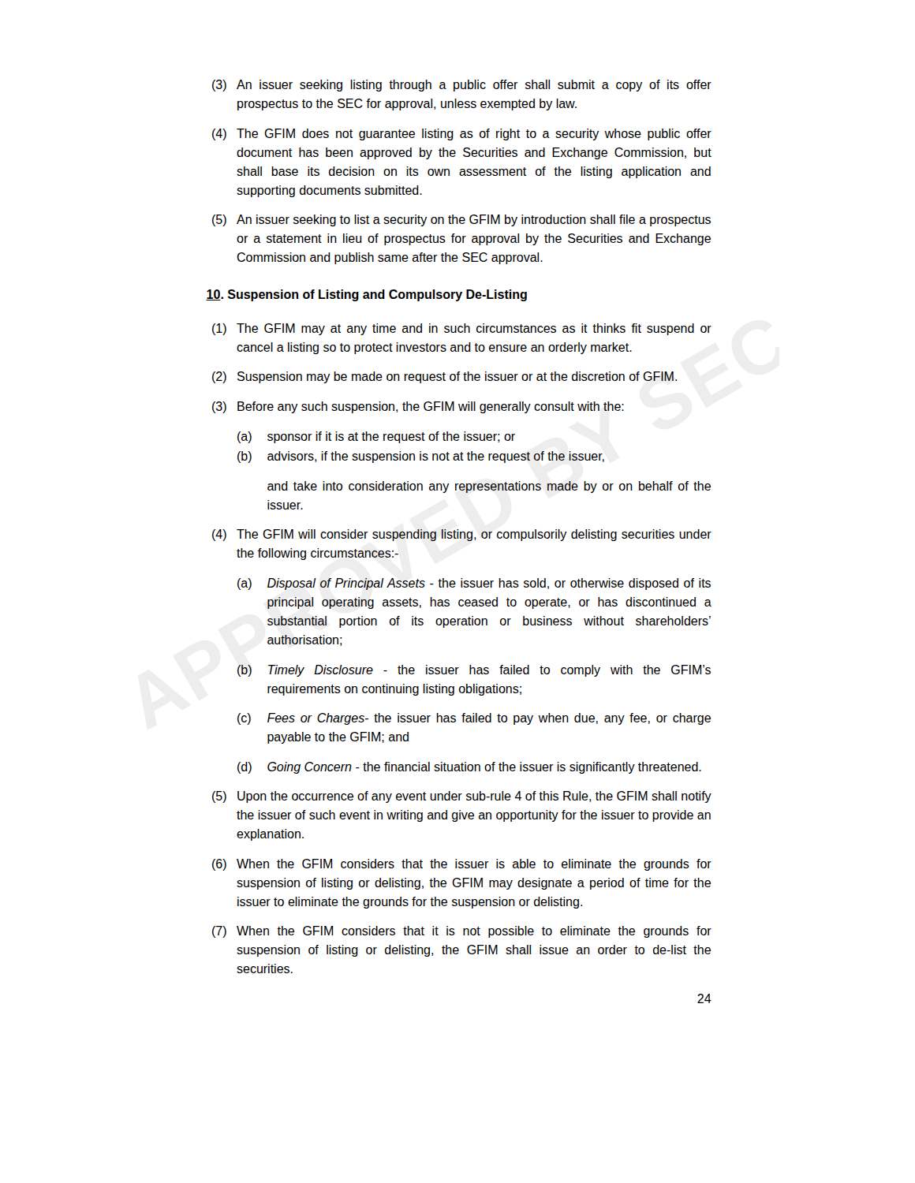APPROVED BY SEC
(3)
An issuer seeking listing through a public offer shall submit a copy of its offer prospectus to the SEC for approval, unless exempted by law.
(4)
The GFIM does not guarantee listing as of right to a security whose public offer document has been approved by the Securities and Exchange Commission, but shall base its decision on its own assessment of the listing application and supporting documents submitted.
(5)
An issuer seeking to list a security on the GFIM by introduction shall file a prospectus or a statement in lieu of prospectus for approval by the Securities and Exchange Commission and publish same after the SEC approval.
10. Suspension of Listing and Compulsory De-Listing
(1)
The GFIM may at any time and in such circumstances as it thinks fit suspend or cancel a listing so to protect investors and to ensure an orderly market.
(2)
Suspension may be made on request of the issuer or at the discretion of GFIM.
(3)
Before any such suspension, the GFIM will generally consult with the:
(a)
sponsor if it is at the request of the issuer; or
(b)
advisors, if the suspension is not at the request of the issuer,
and take into consideration any representations made by or on behalf of the issuer.
(4)
The GFIM will consider suspending listing, or compulsorily delisting securities under the following circumstances:-
(a)
Disposal of Principal Assets - the issuer has sold, or otherwise disposed of its principal operating assets, has ceased to operate, or has discontinued a substantial portion of its operation or business without shareholders’ authorisation;
(b)
Timely Disclosure - the issuer has failed to comply with the GFIM’s requirements on continuing listing obligations;
(c)
Fees or Charges- the issuer has failed to pay when due, any fee, or charge payable to the GFIM; and
(d)
Going Concern - the financial situation of the issuer is significantly threatened.
(5)
Upon the occurrence of any event under sub-rule 4 of this Rule, the GFIM shall notify the issuer of such event in writing and give an opportunity for the issuer to provide an explanation.
(6)
When the GFIM considers that the issuer is able to eliminate the grounds for suspension of listing or delisting, the GFIM may designate a period of time for the issuer to eliminate the grounds for the suspension or delisting.
(7)
When the GFIM considers that it is not possible to eliminate the grounds for suspension of listing or delisting, the GFIM shall issue an order to de-list the securities.
24